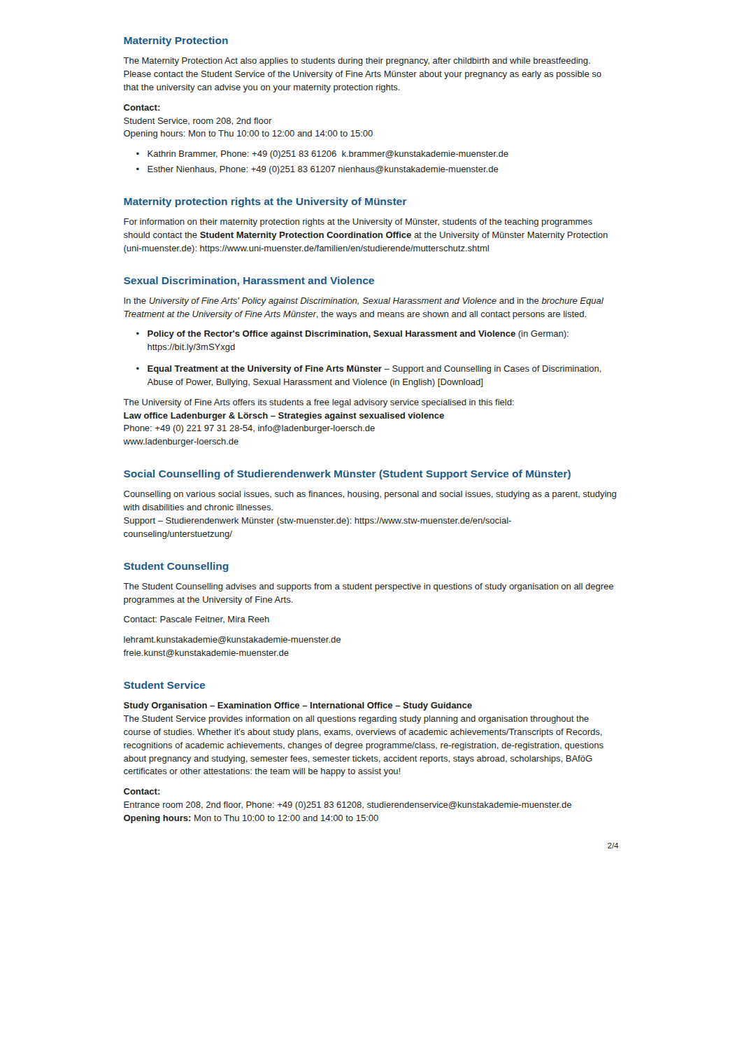Maternity Protection
The Maternity Protection Act also applies to students during their pregnancy, after childbirth and while breastfeeding. Please contact the Student Service of the University of Fine Arts Münster about your pregnancy as early as possible so that the university can advise you on your maternity protection rights.
Contact:
Student Service, room 208, 2nd floor
Opening hours: Mon to Thu 10:00 to 12:00 and 14:00 to 15:00
Kathrin Brammer, Phone: +49 (0)251 83 61206 k.brammer@kunstakademie-muenster.de
Esther Nienhaus, Phone: +49 (0)251 83 61207 nienhaus@kunstakademie-muenster.de
Maternity protection rights at the University of Münster
For information on their maternity protection rights at the University of Münster, students of the teaching programmes should contact the Student Maternity Protection Coordination Office at the University of Münster Maternity Protection (uni-muenster.de): https://www.uni-muenster.de/familien/en/studierende/mutterschutz.shtml
Sexual Discrimination, Harassment and Violence
In the University of Fine Arts' Policy against Discrimination, Sexual Harassment and Violence and in the brochure Equal Treatment at the University of Fine Arts Münster, the ways and means are shown and all contact persons are listed.
Policy of the Rector's Office against Discrimination, Sexual Harassment and Violence (in German): https://bit.ly/3mSYxgd
Equal Treatment at the University of Fine Arts Münster – Support and Counselling in Cases of Discrimination, Abuse of Power, Bullying, Sexual Harassment and Violence (in English) [Download]
The University of Fine Arts offers its students a free legal advisory service specialised in this field:
Law office Ladenburger & Lörsch – Strategies against sexualised violence
Phone: +49 (0) 221 97 31 28-54, info@ladenburger-loersch.de
www.ladenburger-loersch.de
Social Counselling of Studierendenwerk Münster (Student Support Service of Münster)
Counselling on various social issues, such as finances, housing, personal and social issues, studying as a parent, studying with disabilities and chronic illnesses.
Support – Studierendenwerk Münster (stw-muenster.de): https://www.stw-muenster.de/en/social-counseling/unterstuetzung/
Student Counselling
The Student Counselling advises and supports from a student perspective in questions of study organisation on all degree programmes at the University of Fine Arts.
Contact: Pascale Feitner, Mira Reeh
lehramt.kunstakademie@kunstakademie-muenster.de
freie.kunst@kunstakademie-muenster.de
Student Service
Study Organisation – Examination Office – International Office – Study Guidance
The Student Service provides information on all questions regarding study planning and organisation throughout the course of studies. Whether it's about study plans, exams, overviews of academic achievements/Transcripts of Records, recognitions of academic achievements, changes of degree programme/class, re-registration, de-registration, questions about pregnancy and studying, semester fees, semester tickets, accident reports, stays abroad, scholarships, BAföG certificates or other attestations: the team will be happy to assist you!
Contact:
Entrance room 208, 2nd floor, Phone: +49 (0)251 83 61208, studierendenservice@kunstakademie-muenster.de
Opening hours: Mon to Thu 10:00 to 12:00 and 14:00 to 15:00
2/4